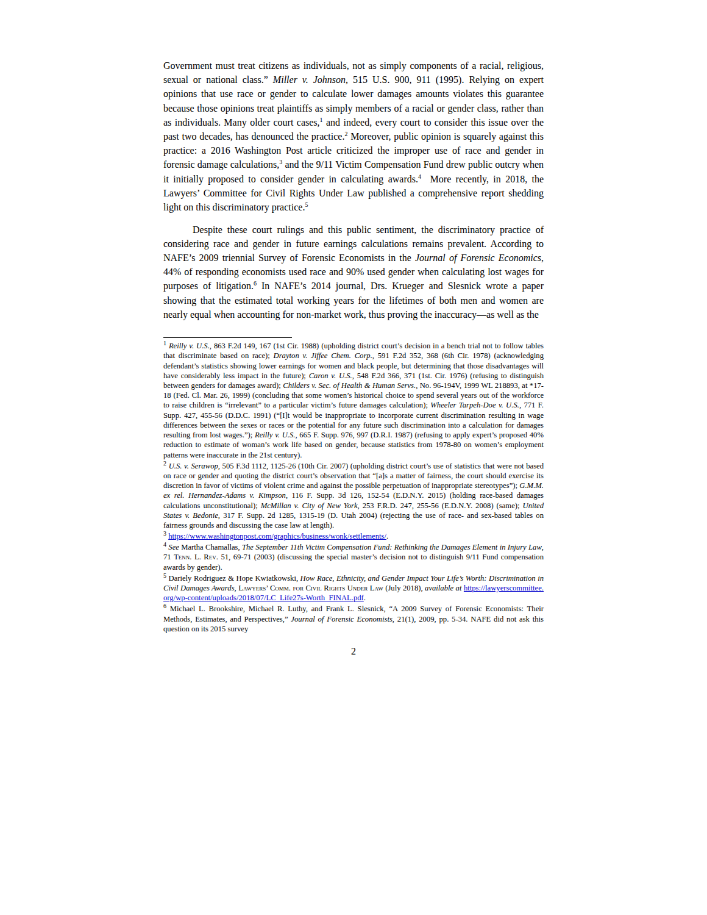Government must treat citizens as individuals, not as simply components of a racial, religious, sexual or national class.” Miller v. Johnson, 515 U.S. 900, 911 (1995). Relying on expert opinions that use race or gender to calculate lower damages amounts violates this guarantee because those opinions treat plaintiffs as simply members of a racial or gender class, rather than as individuals. Many older court cases,1 and indeed, every court to consider this issue over the past two decades, has denounced the practice.2 Moreover, public opinion is squarely against this practice: a 2016 Washington Post article criticized the improper use of race and gender in forensic damage calculations,3 and the 9/11 Victim Compensation Fund drew public outcry when it initially proposed to consider gender in calculating awards.4 More recently, in 2018, the Lawyers’ Committee for Civil Rights Under Law published a comprehensive report shedding light on this discriminatory practice.5
Despite these court rulings and this public sentiment, the discriminatory practice of considering race and gender in future earnings calculations remains prevalent. According to NAFE’s 2009 triennial Survey of Forensic Economists in the Journal of Forensic Economics, 44% of responding economists used race and 90% used gender when calculating lost wages for purposes of litigation.6 In NAFE’s 2014 journal, Drs. Krueger and Slesnick wrote a paper showing that the estimated total working years for the lifetimes of both men and women are nearly equal when accounting for non-market work, thus proving the inaccuracy—as well as the
1 Reilly v. U.S., 863 F.2d 149, 167 (1st Cir. 1988) (upholding district court’s decision in a bench trial not to follow tables that discriminate based on race); Drayton v. Jiffee Chem. Corp., 591 F.2d 352, 368 (6th Cir. 1978) (acknowledging defendant’s statistics showing lower earnings for women and black people, but determining that those disadvantages will have considerably less impact in the future); Caron v. U.S., 548 F.2d 366, 371 (1st. Cir. 1976) (refusing to distinguish between genders for damages award); Childers v. Sec. of Health & Human Servs., No. 96-194V, 1999 WL 218893, at *17-18 (Fed. Cl. Mar. 26, 1999) (concluding that some women’s historical choice to spend several years out of the workforce to raise children is “irrelevant” to a particular victim’s future damages calculation); Wheeler Tarpeh-Doe v. U.S., 771 F. Supp. 427, 455-56 (D.D.C. 1991) (“[I]t would be inappropriate to incorporate current discrimination resulting in wage differences between the sexes or races or the potential for any future such discrimination into a calculation for damages resulting from lost wages.”); Reilly v. U.S., 665 F. Supp. 976, 997 (D.R.I. 1987) (refusing to apply expert’s proposed 40% reduction to estimate of woman’s work life based on gender, because statistics from 1978-80 on women’s employment patterns were inaccurate in the 21st century).
2 U.S. v. Serawop, 505 F.3d 1112, 1125-26 (10th Cir. 2007) (upholding district court’s use of statistics that were not based on race or gender and quoting the district court’s observation that “[a]s a matter of fairness, the court should exercise its discretion in favor of victims of violent crime and against the possible perpetuation of inappropriate stereotypes”); G.M.M. ex rel. Hernandez-Adams v. Kimpson, 116 F. Supp. 3d 126, 152-54 (E.D.N.Y. 2015) (holding race-based damages calculations unconstitutional); McMillan v. City of New York, 253 F.R.D. 247, 255-56 (E.D.N.Y. 2008) (same); United States v. Bedonie, 317 F. Supp. 2d 1285, 1315-19 (D. Utah 2004) (rejecting the use of race- and sex-based tables on fairness grounds and discussing the case law at length).
3 https://www.washingtonpost.com/graphics/business/wonk/settlements/.
4 See Martha Chamallas, The September 11th Victim Compensation Fund: Rethinking the Damages Element in Injury Law, 71 Tenn. L. Rev. 51, 69-71 (2003) (discussing the special master’s decision not to distinguish 9/11 Fund compensation awards by gender).
5 Dariely Rodriguez & Hope Kwiatkowski, How Race, Ethnicity, and Gender Impact Your Life’s Worth: Discrimination in Civil Damages Awards, Lawyers’ Comm. for Civil Rights Under Law (July 2018), available at https://lawyerscommittee.org/wp-content/uploads/2018/07/LC_Life27s-Worth_FINAL.pdf.
6 Michael L. Brookshire, Michael R. Luthy, and Frank L. Slesnick, “A 2009 Survey of Forensic Economists: Their Methods, Estimates, and Perspectives,” Journal of Forensic Economists, 21(1), 2009, pp. 5-34. NAFE did not ask this question on its 2015 survey
2